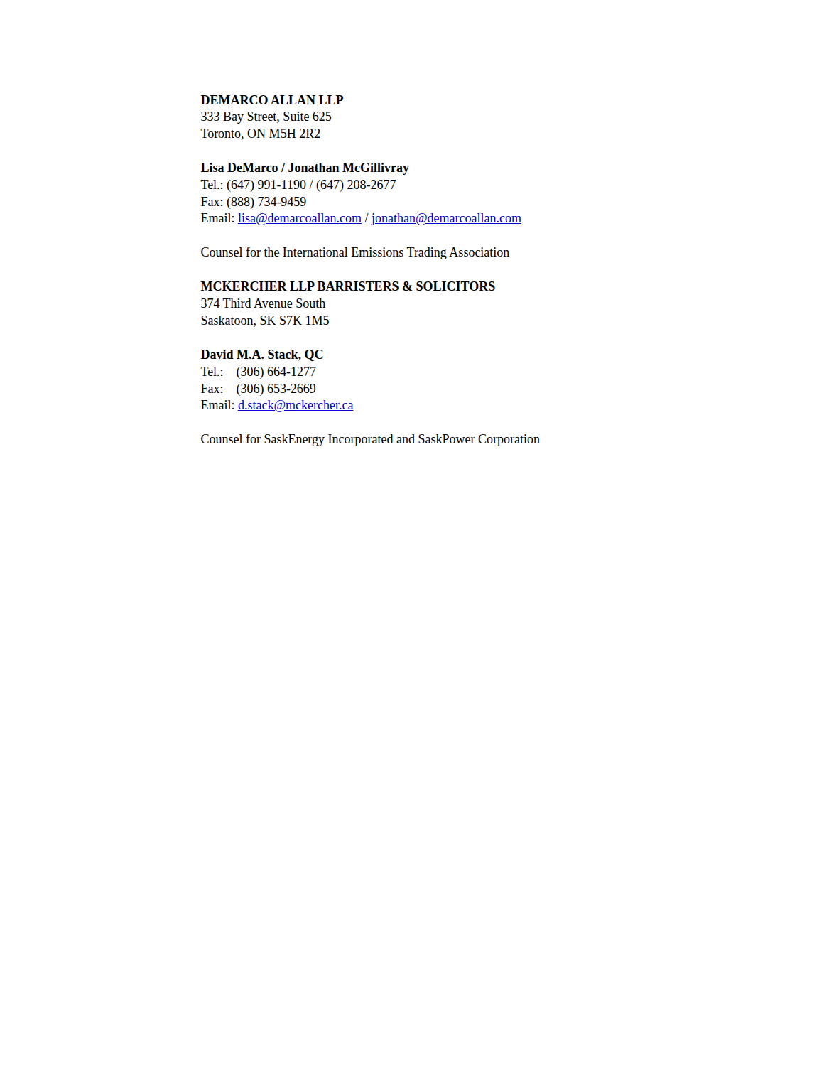DEMARCO ALLAN LLP
333 Bay Street, Suite 625
Toronto, ON M5H 2R2
Lisa DeMarco / Jonathan McGillivray
Tel.: (647) 991-1190 / (647) 208-2677
Fax: (888) 734-9459
Email: lisa@demarcoallan.com / jonathan@demarcoallan.com
Counsel for the International Emissions Trading Association
MCKERCHER LLP BARRISTERS & SOLICITORS
374 Third Avenue South
Saskatoon, SK S7K 1M5
David M.A. Stack, QC
Tel.: (306) 664-1277
Fax: (306) 653-2669
Email: d.stack@mckercher.ca
Counsel for SaskEnergy Incorporated and SaskPower Corporation